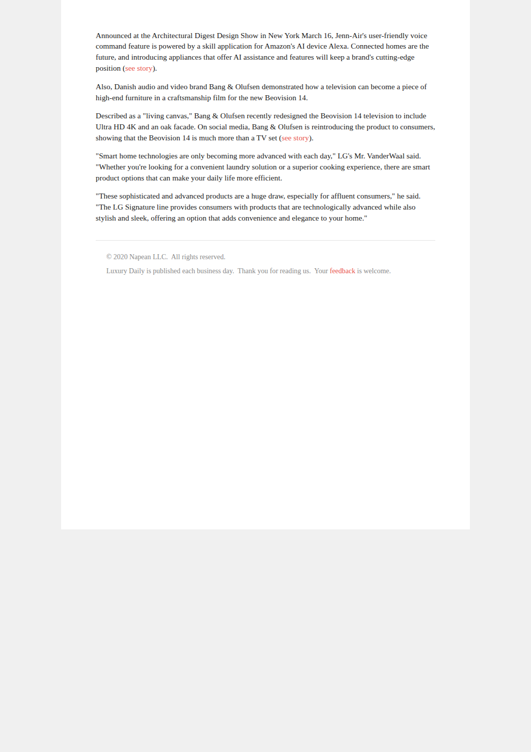Announced at the Architectural Digest Design Show in New York March 16, Jenn-Air's user-friendly voice command feature is powered by a skill application for Amazon's AI device Alexa. Connected homes are the future, and introducing appliances that offer AI assistance and features will keep a brand's cutting-edge position (see story).
Also, Danish audio and video brand Bang & Olufsen demonstrated how a television can become a piece of high-end furniture in a craftsmanship film for the new Beovision 14.
Described as a "living canvas," Bang & Olufsen recently redesigned the Beovision 14 television to include Ultra HD 4K and an oak facade. On social media, Bang & Olufsen is reintroducing the product to consumers, showing that the Beovision 14 is much more than a TV set (see story).
"Smart home technologies are only becoming more advanced with each day," LG's Mr. VanderWaal said. "Whether you're looking for a convenient laundry solution or a superior cooking experience, there are smart product options that can make your daily life more efficient.
"These sophisticated and advanced products are a huge draw, especially for affluent consumers," he said. "The LG Signature line provides consumers with products that are technologically advanced while also stylish and sleek, offering an option that adds convenience and elegance to your home."
© 2020 Napean LLC. All rights reserved.
Luxury Daily is published each business day. Thank you for reading us. Your feedback is welcome.